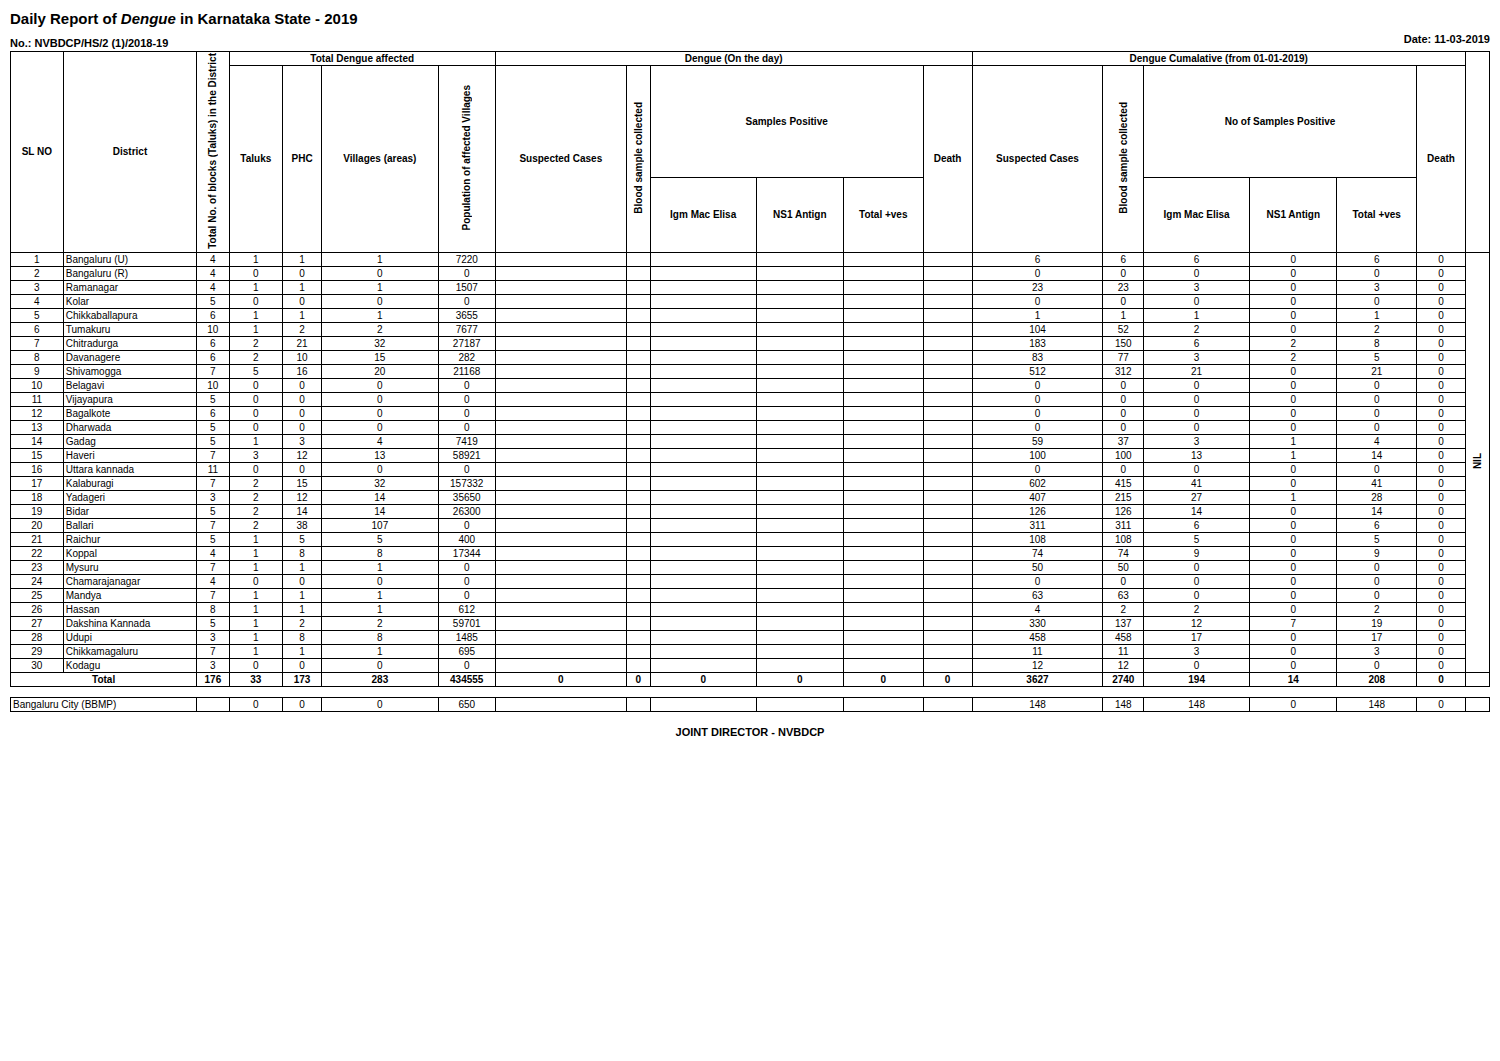Daily Report of Dengue in Karnataka State - 2019
No.: NVBDCP/HS/2 (1)/2018-19 Date: 11-03-2019
| SL NO | District | Total No. of blocks (Taluks) in the District | Total Dengue affected | Dengue (On the day) | Dengue Cumalative (from 01-01-2019) | |
| --- | --- | --- | --- | --- | --- | --- |
| Taluks | PHC | Villages (areas) | Population of affected Villages | Suspected Cases | Blood sample collected | Samples Positive | Death | Suspected Cases | Blood sample collected | No of Samples Positive | Death |
| Igm Mac Elisa | NS1 Antign | Total +ves | Igm Mac Elisa | NS1 Antign | Total +ves |
| 1 | Bangaluru (U) | 4 | 1 | 1 | 1 | 7220 | | | | | | | 6 | 6 | 6 | 0 | 6 | 0 | NIL |
| 2 | Bangaluru (R) | 4 | 0 | 0 | 0 | 0 | | | | | | | 0 | 0 | 0 | 0 | 0 | 0 |
| 3 | Ramanagar | 4 | 1 | 1 | 1 | 1507 | | | | | | | 23 | 23 | 3 | 0 | 3 | 0 |
| 4 | Kolar | 5 | 0 | 0 | 0 | 0 | | | | | | | 0 | 0 | 0 | 0 | 0 | 0 |
| 5 | Chikkaballapura | 6 | 1 | 1 | 1 | 3655 | | | | | | | 1 | 1 | 1 | 0 | 1 | 0 |
| 6 | Tumakuru | 10 | 1 | 2 | 2 | 7677 | | | | | | | 104 | 52 | 2 | 0 | 2 | 0 |
| 7 | Chitradurga | 6 | 2 | 21 | 32 | 27187 | | | | | | | 183 | 150 | 6 | 2 | 8 | 0 |
| 8 | Davanagere | 6 | 2 | 10 | 15 | 282 | | | | | | | 83 | 77 | 3 | 2 | 5 | 0 |
| 9 | Shivamogga | 7 | 5 | 16 | 20 | 21168 | | | | | | | 512 | 312 | 21 | 0 | 21 | 0 |
| 10 | Belagavi | 10 | 0 | 0 | 0 | 0 | | | | | | | 0 | 0 | 0 | 0 | 0 | 0 |
| 11 | Vijayapura | 5 | 0 | 0 | 0 | 0 | | | | | | | 0 | 0 | 0 | 0 | 0 | 0 |
| 12 | Bagalkote | 6 | 0 | 0 | 0 | 0 | | | | | | | 0 | 0 | 0 | 0 | 0 | 0 |
| 13 | Dharwada | 5 | 0 | 0 | 0 | 0 | | | | | | | 0 | 0 | 0 | 0 | 0 | 0 |
| 14 | Gadag | 5 | 1 | 3 | 4 | 7419 | | | | | | | 59 | 37 | 3 | 1 | 4 | 0 |
| 15 | Haveri | 7 | 3 | 12 | 13 | 58921 | | | | | | | 100 | 100 | 13 | 1 | 14 | 0 |
| 16 | Uttara kannada | 11 | 0 | 0 | 0 | 0 | | | | | | | 0 | 0 | 0 | 0 | 0 | 0 |
| 17 | Kalaburagi | 7 | 2 | 15 | 32 | 157332 | | | | | | | 602 | 415 | 41 | 0 | 41 | 0 |
| 18 | Yadageri | 3 | 2 | 12 | 14 | 35650 | | | | | | | 407 | 215 | 27 | 1 | 28 | 0 |
| 19 | Bidar | 5 | 2 | 14 | 14 | 26300 | | | | | | | 126 | 126 | 14 | 0 | 14 | 0 |
| 20 | Ballari | 7 | 2 | 38 | 107 | 0 | | | | | | | 311 | 311 | 6 | 0 | 6 | 0 |
| 21 | Raichur | 5 | 1 | 5 | 5 | 400 | | | | | | | 108 | 108 | 5 | 0 | 5 | 0 |
| 22 | Koppal | 4 | 1 | 8 | 8 | 17344 | | | | | | | 74 | 74 | 9 | 0 | 9 | 0 |
| 23 | Mysuru | 7 | 1 | 1 | 1 | 0 | | | | | | | 50 | 50 | 0 | 0 | 0 | 0 |
| 24 | Chamarajanagar | 4 | 0 | 0 | 0 | 0 | | | | | | | 0 | 0 | 0 | 0 | 0 | 0 |
| 25 | Mandya | 7 | 1 | 1 | 1 | 0 | | | | | | | 63 | 63 | 0 | 0 | 0 | 0 |
| 26 | Hassan | 8 | 1 | 1 | 1 | 612 | | | | | | | 4 | 2 | 2 | 0 | 2 | 0 |
| 27 | Dakshina Kannada | 5 | 1 | 2 | 2 | 59701 | | | | | | | 330 | 137 | 12 | 7 | 19 | 0 |
| 28 | Udupi | 3 | 1 | 8 | 8 | 1485 | | | | | | | 458 | 458 | 17 | 0 | 17 | 0 |
| 29 | Chikkamagaluru | 7 | 1 | 1 | 1 | 695 | | | | | | | 11 | 11 | 3 | 0 | 3 | 0 |
| 30 | Kodagu | 3 | 0 | 0 | 0 | 0 | | | | | | | 12 | 12 | 0 | 0 | 0 | 0 |
| Total | 176 | 33 | 173 | 283 | 434555 | 0 | 0 | 0 | 0 | 0 | 0 | 3627 | 2740 | 194 | 14 | 208 | 0 | |
| Bangaluru City (BBMP) | | 0 | 0 | 0 | 650 | | | | | | | 148 | 148 | 148 | 0 | 148 | 0 | |
JOINT DIRECTOR - NVBDCP